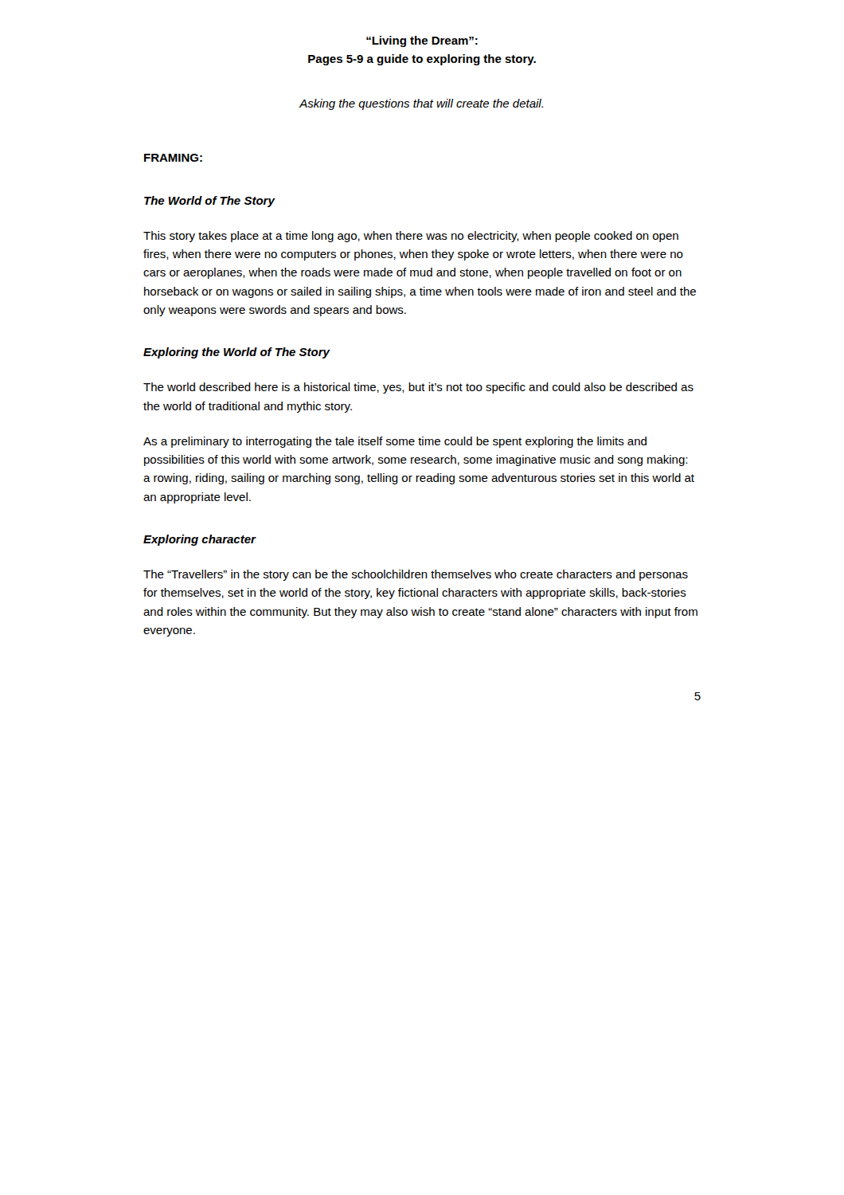“Living the Dream”:
Pages 5-9 a guide to exploring the story.
Asking the questions that will create the detail.
FRAMING:
The World of The Story
This story takes place at a time long ago, when there was no electricity, when people cooked on open fires, when there were no computers or phones, when they spoke or wrote letters, when there were no cars or aeroplanes, when the roads were made of mud and stone, when people travelled on foot or on horseback or on wagons or sailed in sailing ships, a time when tools were made of iron and steel and the only weapons were swords and spears and bows.
Exploring the World of The Story
The world described here is a historical time, yes, but it’s not too specific and could also be described as the world of traditional and mythic story.
As a preliminary to interrogating the tale itself some time could be spent exploring the limits and possibilities of this world with some artwork, some research, some imaginative music and song making:
a rowing, riding, sailing or marching song, telling or reading some adventurous stories set in this world at an appropriate level.
Exploring character
The “Travellers” in the story can be the schoolchildren themselves who create characters and personas for themselves, set in the world of the story, key fictional characters with appropriate skills, back-stories and roles within the community. But they may also wish to create “stand alone” characters with input from everyone.
5